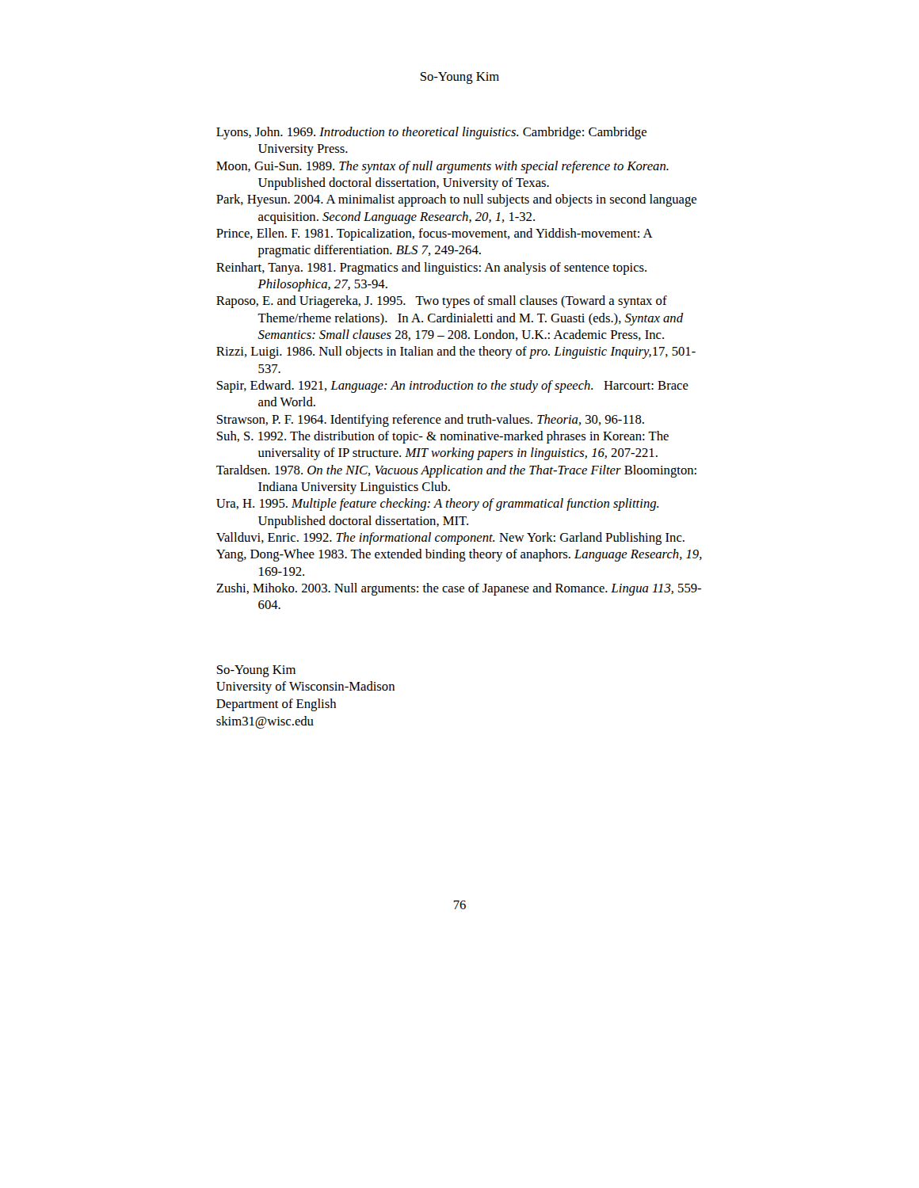So-Young Kim
Lyons, John. 1969. Introduction to theoretical linguistics. Cambridge: Cambridge University Press.
Moon, Gui-Sun. 1989. The syntax of null arguments with special reference to Korean. Unpublished doctoral dissertation, University of Texas.
Park, Hyesun. 2004. A minimalist approach to null subjects and objects in second language acquisition. Second Language Research, 20, 1, 1-32.
Prince, Ellen. F. 1981. Topicalization, focus-movement, and Yiddish-movement: A pragmatic differentiation. BLS 7, 249-264.
Reinhart, Tanya. 1981. Pragmatics and linguistics: An analysis of sentence topics. Philosophica, 27, 53-94.
Raposo, E. and Uriagereka, J. 1995. Two types of small clauses (Toward a syntax of Theme/rheme relations). In A. Cardinialetti and M. T. Guasti (eds.), Syntax and Semantics: Small clauses 28, 179 – 208. London, U.K.: Academic Press, Inc.
Rizzi, Luigi. 1986. Null objects in Italian and the theory of pro. Linguistic Inquiry, 17, 501-537.
Sapir, Edward. 1921, Language: An introduction to the study of speech. Harcourt: Brace and World.
Strawson, P. F. 1964. Identifying reference and truth-values. Theoria, 30, 96-118.
Suh, S. 1992. The distribution of topic- & nominative-marked phrases in Korean: The universality of IP structure. MIT working papers in linguistics, 16, 207-221.
Taraldsen. 1978. On the NIC, Vacuous Application and the That-Trace Filter Bloomington: Indiana University Linguistics Club.
Ura, H. 1995. Multiple feature checking: A theory of grammatical function splitting. Unpublished doctoral dissertation, MIT.
Vallduvi, Enric. 1992. The informational component. New York: Garland Publishing Inc.
Yang, Dong-Whee 1983. The extended binding theory of anaphors. Language Research, 19, 169-192.
Zushi, Mihoko. 2003. Null arguments: the case of Japanese and Romance. Lingua 113, 559-604.
So-Young Kim
University of Wisconsin-Madison
Department of English
skim31@wisc.edu
76